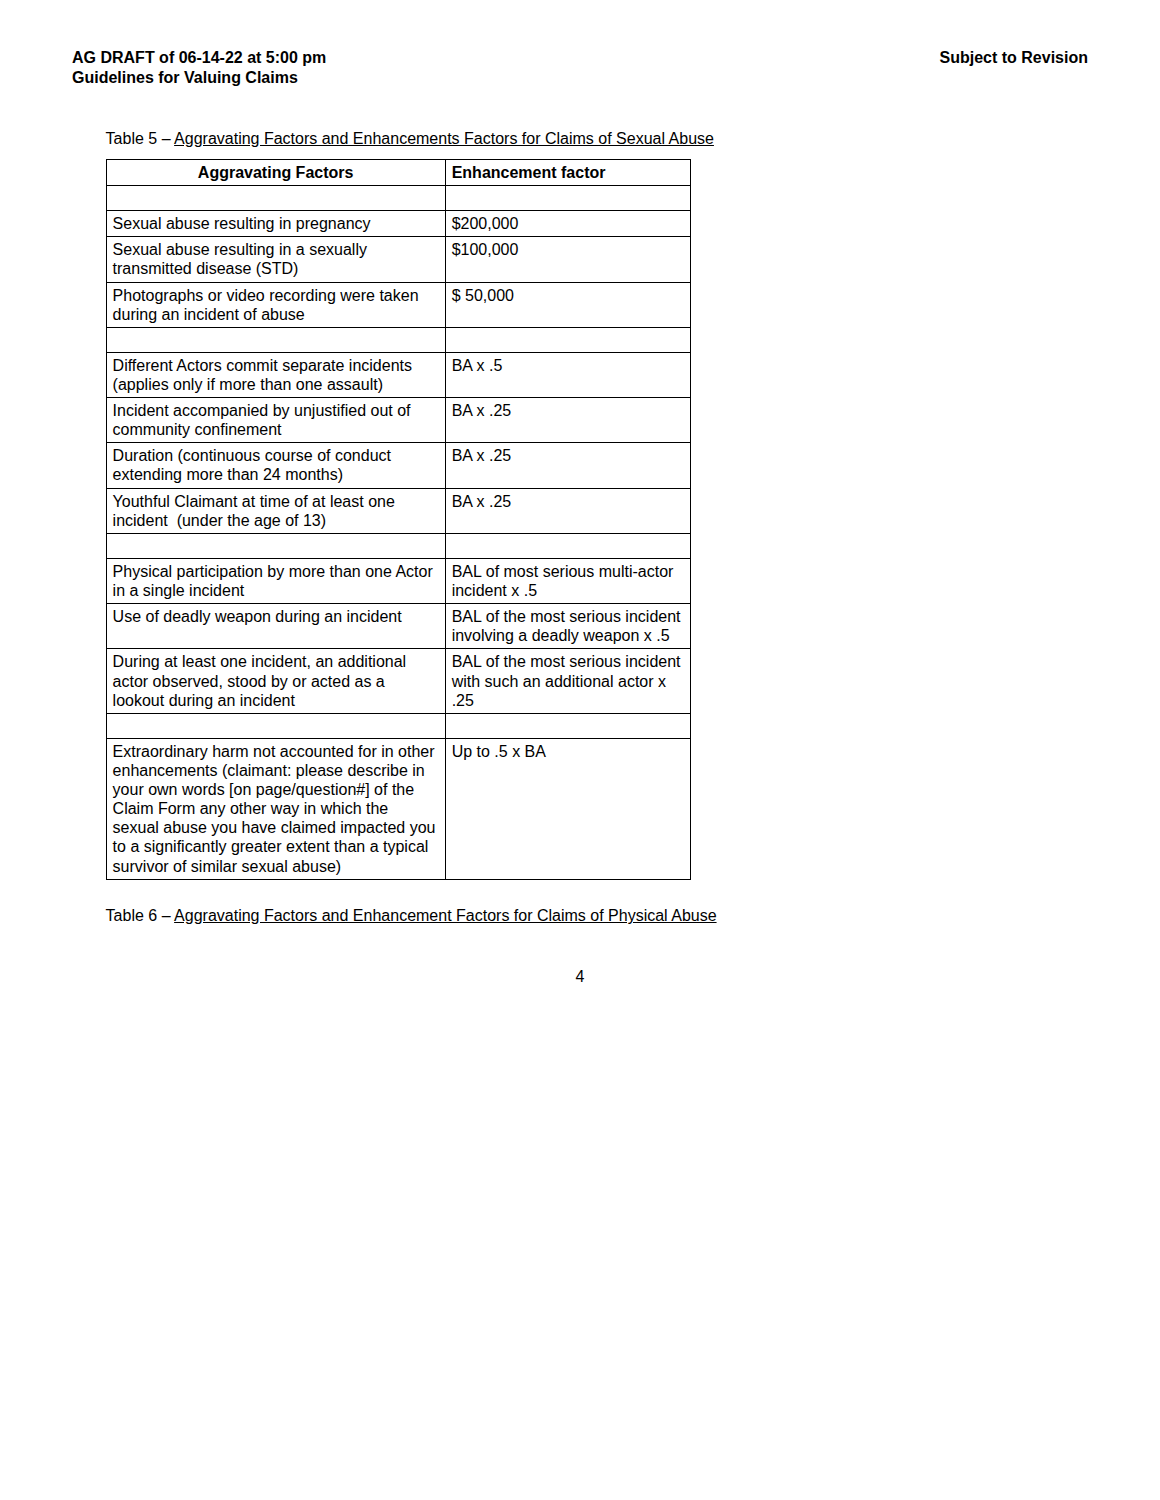AG DRAFT of 06-14-22 at 5:00 pm
Guidelines for Valuing Claims
Subject to Revision
Table 5 – Aggravating Factors and Enhancements Factors for Claims of Sexual Abuse
| Aggravating Factors | Enhancement factor |
| --- | --- |
| Sexual abuse resulting in pregnancy | $200,000 |
| Sexual abuse resulting in a sexually transmitted disease (STD) | $100,000 |
| Photographs or video recording were taken during an incident of abuse | $ 50,000 |
| Different Actors commit separate incidents (applies only if more than one assault) | BA x .5 |
| Incident accompanied by unjustified out of community confinement | BA x .25 |
| Duration (continuous course of conduct extending more than 24 months) | BA x .25 |
| Youthful Claimant at time of at least one incident (under the age of 13) | BA x .25 |
| Physical participation by more than one Actor in a single incident | BAL of most serious multi-actor incident x .5 |
| Use of deadly weapon during an incident | BAL of the most serious incident involving a deadly weapon x .5 |
| During at least one incident, an additional actor observed, stood by or acted as a lookout during an incident | BAL of the most serious incident with such an additional actor x .25 |
| Extraordinary harm not accounted for in other enhancements (claimant: please describe in your own words [on page/question#] of the Claim Form any other way in which the sexual abuse you have claimed impacted you to a significantly greater extent than a typical survivor of similar sexual abuse) | Up to .5 x BA |
Table 6 – Aggravating Factors and Enhancement Factors for Claims of Physical Abuse
4